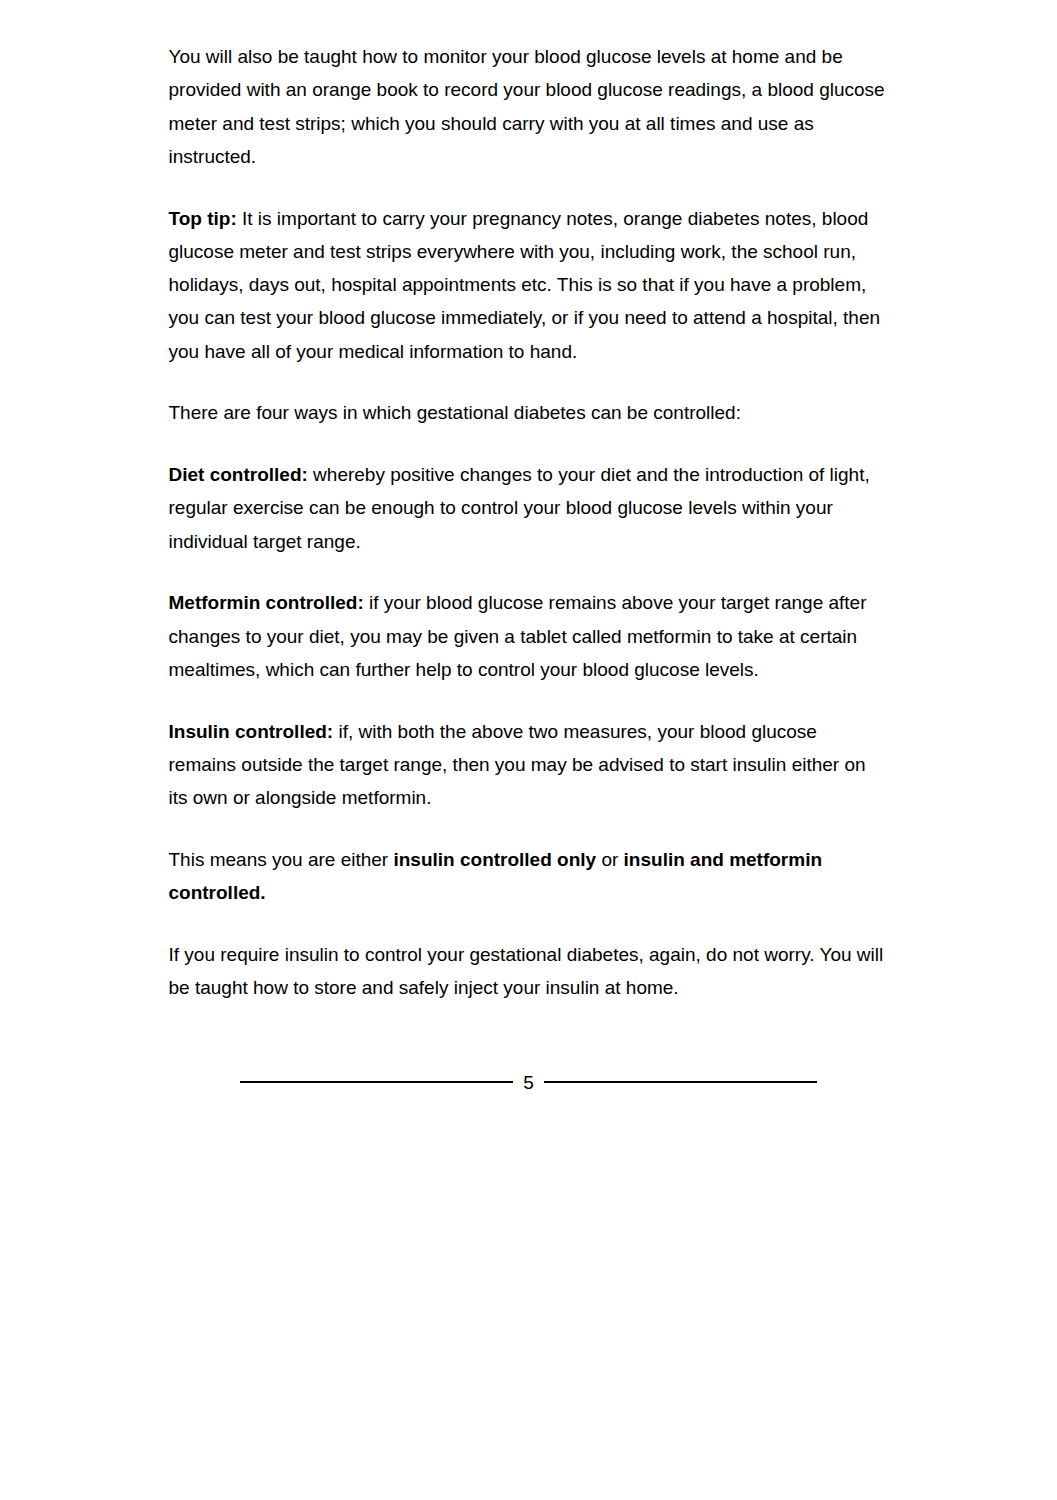You will also be taught how to monitor your blood glucose levels at home and be provided with an orange book to record your blood glucose readings, a blood glucose meter and test strips; which you should carry with you at all times and use as instructed.
Top tip: It is important to carry your pregnancy notes, orange diabetes notes, blood glucose meter and test strips everywhere with you, including work, the school run, holidays, days out, hospital appointments etc. This is so that if you have a problem, you can test your blood glucose immediately, or if you need to attend a hospital, then you have all of your medical information to hand.
There are four ways in which gestational diabetes can be controlled:
Diet controlled: whereby positive changes to your diet and the introduction of light, regular exercise can be enough to control your blood glucose levels within your individual target range.
Metformin controlled: if your blood glucose remains above your target range after changes to your diet, you may be given a tablet called metformin to take at certain mealtimes, which can further help to control your blood glucose levels.
Insulin controlled: if, with both the above two measures, your blood glucose remains outside the target range, then you may be advised to start insulin either on its own or alongside metformin.
This means you are either insulin controlled only or insulin and metformin controlled.
If you require insulin to control your gestational diabetes, again, do not worry. You will be taught how to store and safely inject your insulin at home.
5